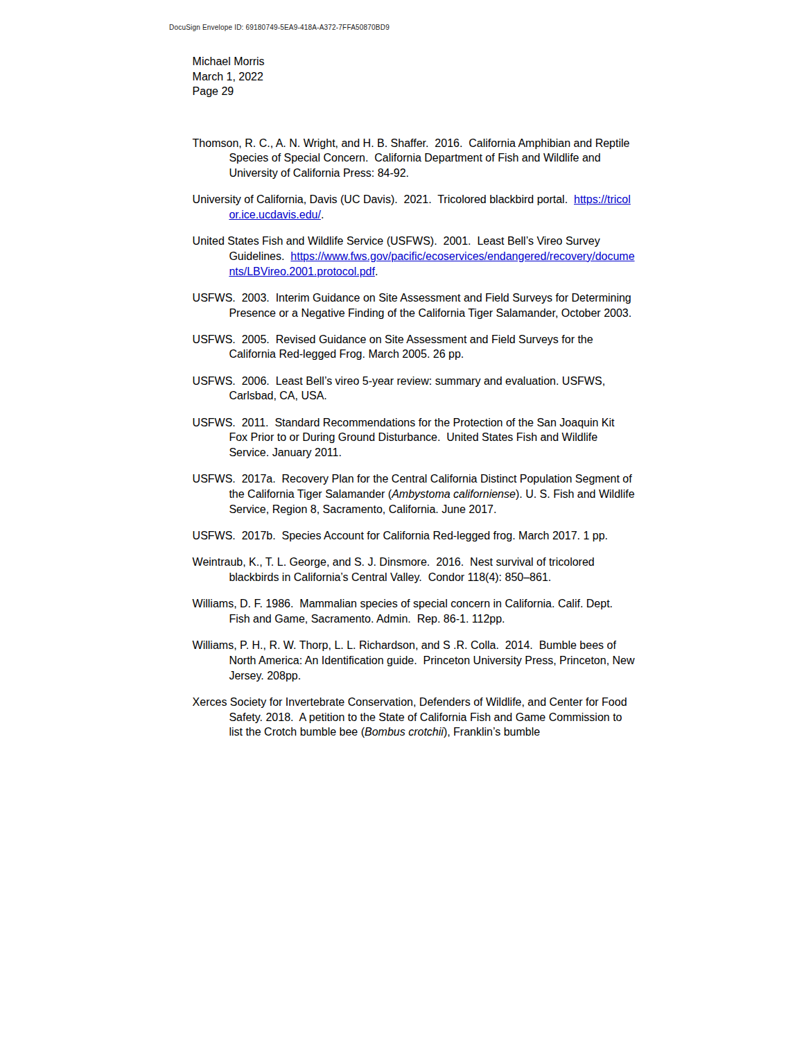DocuSign Envelope ID: 69180749-5EA9-418A-A372-7FFA50870BD9
Michael Morris
March 1, 2022
Page 29
Thomson, R. C., A. N. Wright, and H. B. Shaffer. 2016. California Amphibian and Reptile Species of Special Concern. California Department of Fish and Wildlife and University of California Press: 84-92.
University of California, Davis (UC Davis). 2021. Tricolored blackbird portal. https://tricolor.ice.ucdavis.edu/.
United States Fish and Wildlife Service (USFWS). 2001. Least Bell’s Vireo Survey Guidelines. https://www.fws.gov/pacific/ecoservices/endangered/recovery/documents/LBVireo.2001.protocol.pdf.
USFWS. 2003. Interim Guidance on Site Assessment and Field Surveys for Determining Presence or a Negative Finding of the California Tiger Salamander, October 2003.
USFWS. 2005. Revised Guidance on Site Assessment and Field Surveys for the California Red-legged Frog. March 2005. 26 pp.
USFWS. 2006. Least Bell’s vireo 5-year review: summary and evaluation. USFWS, Carlsbad, CA, USA.
USFWS. 2011. Standard Recommendations for the Protection of the San Joaquin Kit Fox Prior to or During Ground Disturbance. United States Fish and Wildlife Service. January 2011.
USFWS. 2017a. Recovery Plan for the Central California Distinct Population Segment of the California Tiger Salamander (Ambystoma californiense). U. S. Fish and Wildlife Service, Region 8, Sacramento, California. June 2017.
USFWS. 2017b. Species Account for California Red-legged frog. March 2017. 1 pp.
Weintraub, K., T. L. George, and S. J. Dinsmore. 2016. Nest survival of tricolored blackbirds in California’s Central Valley. Condor 118(4): 850–861.
Williams, D. F. 1986. Mammalian species of special concern in California. Calif. Dept. Fish and Game, Sacramento. Admin. Rep. 86-1. 112pp.
Williams, P. H., R. W. Thorp, L. L. Richardson, and S .R. Colla. 2014. Bumble bees of North America: An Identification guide. Princeton University Press, Princeton, New Jersey. 208pp.
Xerces Society for Invertebrate Conservation, Defenders of Wildlife, and Center for Food Safety. 2018. A petition to the State of California Fish and Game Commission to list the Crotch bumble bee (Bombus crotchii), Franklin’s bumble